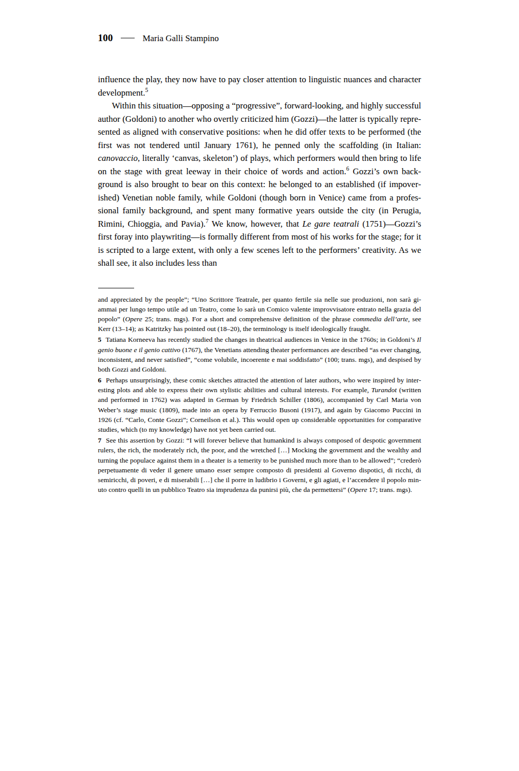100 Maria Galli Stampino
influence the play, they now have to pay closer attention to linguistic nuances and character development.5
Within this situation—opposing a “progressive”, forward-looking, and highly successful author (Goldoni) to another who overtly criticized him (Gozzi)—the latter is typically represented as aligned with conservative positions: when he did offer texts to be performed (the first was not tendered until January 1761), he penned only the scaffolding (in Italian: canovaccio, literally ‘canvas, skeleton’) of plays, which performers would then bring to life on the stage with great leeway in their choice of words and action.6 Gozzi’s own background is also brought to bear on this context: he belonged to an established (if impoverished) Venetian noble family, while Goldoni (though born in Venice) came from a professional family background, and spent many formative years outside the city (in Perugia, Rimini, Chioggia, and Pavia).7 We know, however, that Le gare teatrali (1751)—Gozzi’s first foray into playwriting—is formally different from most of his works for the stage; for it is scripted to a large extent, with only a few scenes left to the performers’ creativity. As we shall see, it also includes less than
and appreciated by the people”; “Uno Scrittore Teatrale, per quanto fertile sia nelle sue produzioni, non sarà giammai per lungo tempo utile ad un Teatro, come lo sarà un Comico valente improvvisatore entrato nella grazia del popolo” (Opere 25; trans. mgs). For a short and comprehensive definition of the phrase commedia dell’arte, see Kerr (13–14); as Katritzky has pointed out (18–20), the terminology is itself ideologically fraught.
5 Tatiana Korneeva has recently studied the changes in theatrical audiences in Venice in the 1760s; in Goldoni’s Il genio buone e il genio cattivo (1767), the Venetians attending theater performances are described “as ever changing, inconsistent, and never satisfied”, “come volubile, incoerente e mai soddisfatto” (100; trans. mgs), and despised by both Gozzi and Goldoni.
6 Perhaps unsurprisingly, these comic sketches attracted the attention of later authors, who were inspired by interesting plots and able to express their own stylistic abilities and cultural interests. For example, Turandot (written and performed in 1762) was adapted in German by Friedrich Schiller (1806), accompanied by Carl Maria von Weber’s stage music (1809), made into an opera by Ferruccio Busoni (1917), and again by Giacomo Puccini in 1926 (cf. “Carlo, Conte Gozzi”; Corneilson et al.). This would open up considerable opportunities for comparative studies, which (to my knowledge) have not yet been carried out.
7 See this assertion by Gozzi: “I will forever believe that humankind is always composed of despotic government rulers, the rich, the moderately rich, the poor, and the wretched […] Mocking the government and the wealthy and turning the populace against them in a theater is a temerity to be punished much more than to be allowed”; “crederò perpetuamente di veder il genere umano esser sempre composto di presidenti al Governo dispotici, di ricchi, di semiricchi, di poveri, e di miserabili […] che il porre in ludibrio i Governi, e gli agiati, e l’accendere il popolo minuto contro quelli in un pubblico Teatro sia imprudenza da punirsi più, che da permettersi” (Opere 17; trans. mgs).